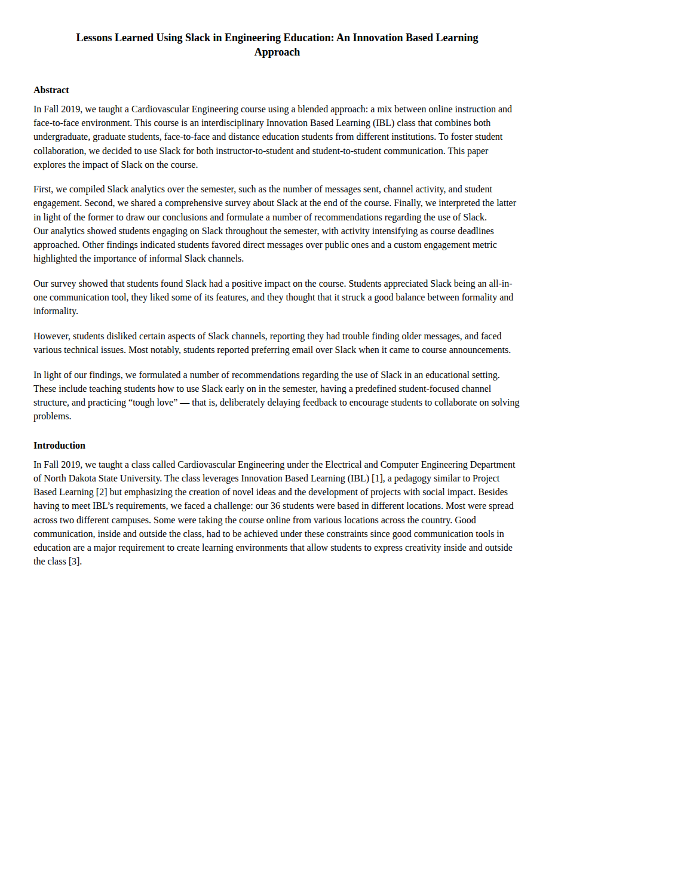Lessons Learned Using Slack in Engineering Education: An Innovation Based Learning Approach
Abstract
In Fall 2019, we taught a Cardiovascular Engineering course using a blended approach: a mix between online instruction and face-to-face environment. This course is an interdisciplinary Innovation Based Learning (IBL) class that combines both undergraduate, graduate students, face-to-face and distance education students from different institutions. To foster student collaboration, we decided to use Slack for both instructor-to-student and student-to-student communication. This paper explores the impact of Slack on the course.
First, we compiled Slack analytics over the semester, such as the number of messages sent, channel activity, and student engagement. Second, we shared a comprehensive survey about Slack at the end of the course. Finally, we interpreted the latter in light of the former to draw our conclusions and formulate a number of recommendations regarding the use of Slack.
Our analytics showed students engaging on Slack throughout the semester, with activity intensifying as course deadlines approached. Other findings indicated students favored direct messages over public ones and a custom engagement metric highlighted the importance of informal Slack channels.
Our survey showed that students found Slack had a positive impact on the course. Students appreciated Slack being an all-in-one communication tool, they liked some of its features, and they thought that it struck a good balance between formality and informality.
However, students disliked certain aspects of Slack channels, reporting they had trouble finding older messages, and faced various technical issues. Most notably, students reported preferring email over Slack when it came to course announcements.
In light of our findings, we formulated a number of recommendations regarding the use of Slack in an educational setting. These include teaching students how to use Slack early on in the semester, having a predefined student-focused channel structure, and practicing “tough love” — that is, deliberately delaying feedback to encourage students to collaborate on solving problems.
Introduction
In Fall 2019, we taught a class called Cardiovascular Engineering under the Electrical and Computer Engineering Department of North Dakota State University. The class leverages Innovation Based Learning (IBL) [1], a pedagogy similar to Project Based Learning [2] but emphasizing the creation of novel ideas and the development of projects with social impact. Besides having to meet IBL’s requirements, we faced a challenge: our 36 students were based in different locations. Most were spread across two different campuses. Some were taking the course online from various locations across the country. Good communication, inside and outside the class, had to be achieved under these constraints since good communication tools in education are a major requirement to create learning environments that allow students to express creativity inside and outside the class [3].